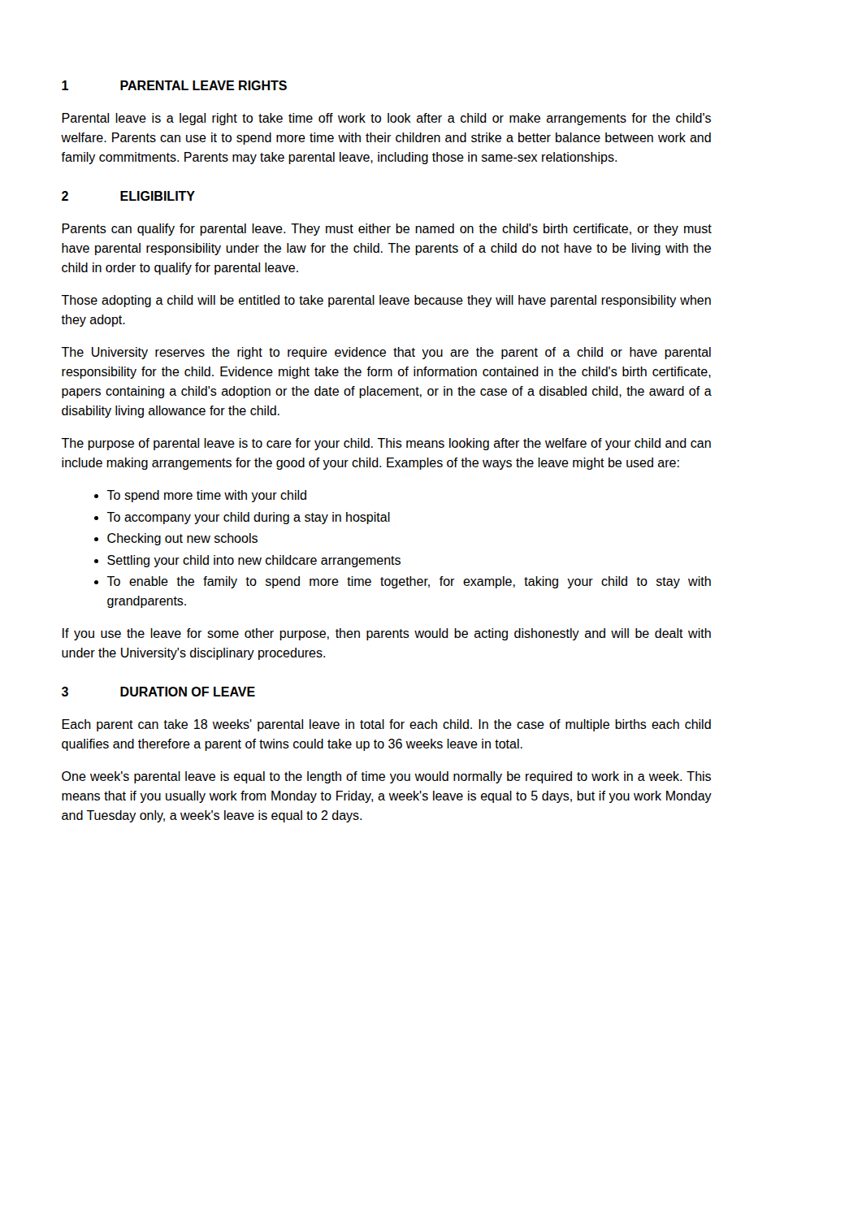1 PARENTAL LEAVE RIGHTS
Parental leave is a legal right to take time off work to look after a child or make arrangements for the child's welfare. Parents can use it to spend more time with their children and strike a better balance between work and family commitments. Parents may take parental leave, including those in same-sex relationships.
2 ELIGIBILITY
Parents can qualify for parental leave. They must either be named on the child's birth certificate, or they must have parental responsibility under the law for the child. The parents of a child do not have to be living with the child in order to qualify for parental leave.
Those adopting a child will be entitled to take parental leave because they will have parental responsibility when they adopt.
The University reserves the right to require evidence that you are the parent of a child or have parental responsibility for the child. Evidence might take the form of information contained in the child's birth certificate, papers containing a child's adoption or the date of placement, or in the case of a disabled child, the award of a disability living allowance for the child.
The purpose of parental leave is to care for your child. This means looking after the welfare of your child and can include making arrangements for the good of your child. Examples of the ways the leave might be used are:
To spend more time with your child
To accompany your child during a stay in hospital
Checking out new schools
Settling your child into new childcare arrangements
To enable the family to spend more time together, for example, taking your child to stay with grandparents.
If you use the leave for some other purpose, then parents would be acting dishonestly and will be dealt with under the University's disciplinary procedures.
3 DURATION OF LEAVE
Each parent can take 18 weeks' parental leave in total for each child. In the case of multiple births each child qualifies and therefore a parent of twins could take up to 36 weeks leave in total.
One week's parental leave is equal to the length of time you would normally be required to work in a week. This means that if you usually work from Monday to Friday, a week's leave is equal to 5 days, but if you work Monday and Tuesday only, a week's leave is equal to 2 days.